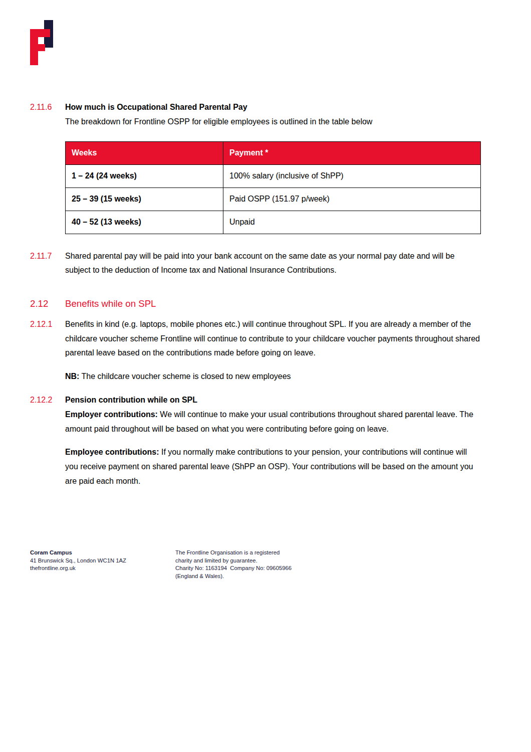2.11.6
How much is Occupational Shared Parental Pay
The breakdown for Frontline OSPP for eligible employees is outlined in the table below
| Weeks | Payment * |
| --- | --- |
| 1 – 24 (24 weeks) | 100% salary (inclusive of ShPP) |
| 25 – 39 (15 weeks) | Paid OSPP (151.97 p/week) |
| 40 – 52 (13 weeks) | Unpaid |
2.11.7
Shared parental pay will be paid into your bank account on the same date as your normal pay date and will be subject to the deduction of Income tax and National Insurance Contributions.
2.12 Benefits while on SPL
2.12.1
Benefits in kind (e.g. laptops, mobile phones etc.) will continue throughout SPL. If you are already a member of the childcare voucher scheme Frontline will continue to contribute to your childcare voucher payments throughout shared parental leave based on the contributions made before going on leave.
NB: The childcare voucher scheme is closed to new employees
2.12.2
Pension contribution while on SPL
Employer contributions: We will continue to make your usual contributions throughout shared parental leave. The amount paid throughout will be based on what you were contributing before going on leave.
Employee contributions: If you normally make contributions to your pension, your contributions will continue will you receive payment on shared parental leave (ShPP an OSP). Your contributions will be based on the amount you are paid each month.
Coram Campus
41 Brunswick Sq., London WC1N 1AZ
thefrontline.org.uk
The Frontline Organisation is a registered
charity and limited by guarantee.
Charity No: 1163194 Company No: 09605966
(England & Wales).